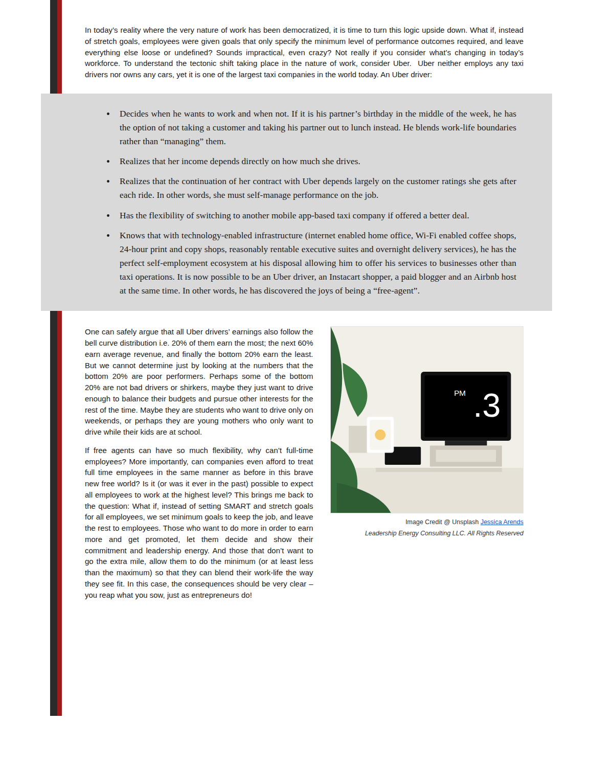In today’s reality where the very nature of work has been democratized, it is time to turn this logic upside down. What if, instead of stretch goals, employees were given goals that only specify the minimum level of performance outcomes required, and leave everything else loose or undefined? Sounds impractical, even crazy? Not really if you consider what’s changing in today’s workforce. To understand the tectonic shift taking place in the nature of work, consider Uber. Uber neither employs any taxi drivers nor owns any cars, yet it is one of the largest taxi companies in the world today. An Uber driver:
Decides when he wants to work and when not. If it is his partner’s birthday in the middle of the week, he has the option of not taking a customer and taking his partner out to lunch instead. He blends work-life boundaries rather than “managing” them.
Realizes that her income depends directly on how much she drives.
Realizes that the continuation of her contract with Uber depends largely on the customer ratings she gets after each ride. In other words, she must self-manage performance on the job.
Has the flexibility of switching to another mobile app-based taxi company if offered a better deal.
Knows that with technology-enabled infrastructure (internet enabled home office, Wi-Fi enabled coffee shops, 24-hour print and copy shops, reasonably rentable executive suites and overnight delivery services), he has the perfect self-employment ecosystem at his disposal allowing him to offer his services to businesses other than taxi operations. It is now possible to be an Uber driver, an Instacart shopper, a paid blogger and an Airbnb host at the same time. In other words, he has discovered the joys of being a “free-agent”.
One can safely argue that all Uber drivers’ earnings also follow the bell curve distribution i.e. 20% of them earn the most; the next 60% earn average revenue, and finally the bottom 20% earn the least. But we cannot determine just by looking at the numbers that the bottom 20% are poor performers. Perhaps some of the bottom 20% are not bad drivers or shirkers, maybe they just want to drive enough to balance their budgets and pursue other interests for the rest of the time. Maybe they are students who want to drive only on weekends, or perhaps they are young mothers who only want to drive while their kids are at school.
If free agents can have so much flexibility, why can’t full-time employees? More importantly, can companies even afford to treat full time employees in the same manner as before in this brave new free world? Is it (or was it ever in the past) possible to expect all employees to work at the highest level? This brings me back to the question: What if, instead of setting SMART and stretch goals for all employees, we set minimum goals to keep the job, and leave the rest to employees. Those who want to do more in order to earn more and get promoted, let them decide and show their commitment and leadership energy. And those that don’t want to go the extra mile, allow them to do the minimum (or at least less than the maximum) so that they can blend their work-life the way they see fit. In this case, the consequences should be very clear – you reap what you sow, just as entrepreneurs do!
Image Credit @ Unsplash Jessica Arends
Leadership Energy Consulting LLC. All Rights Reserved